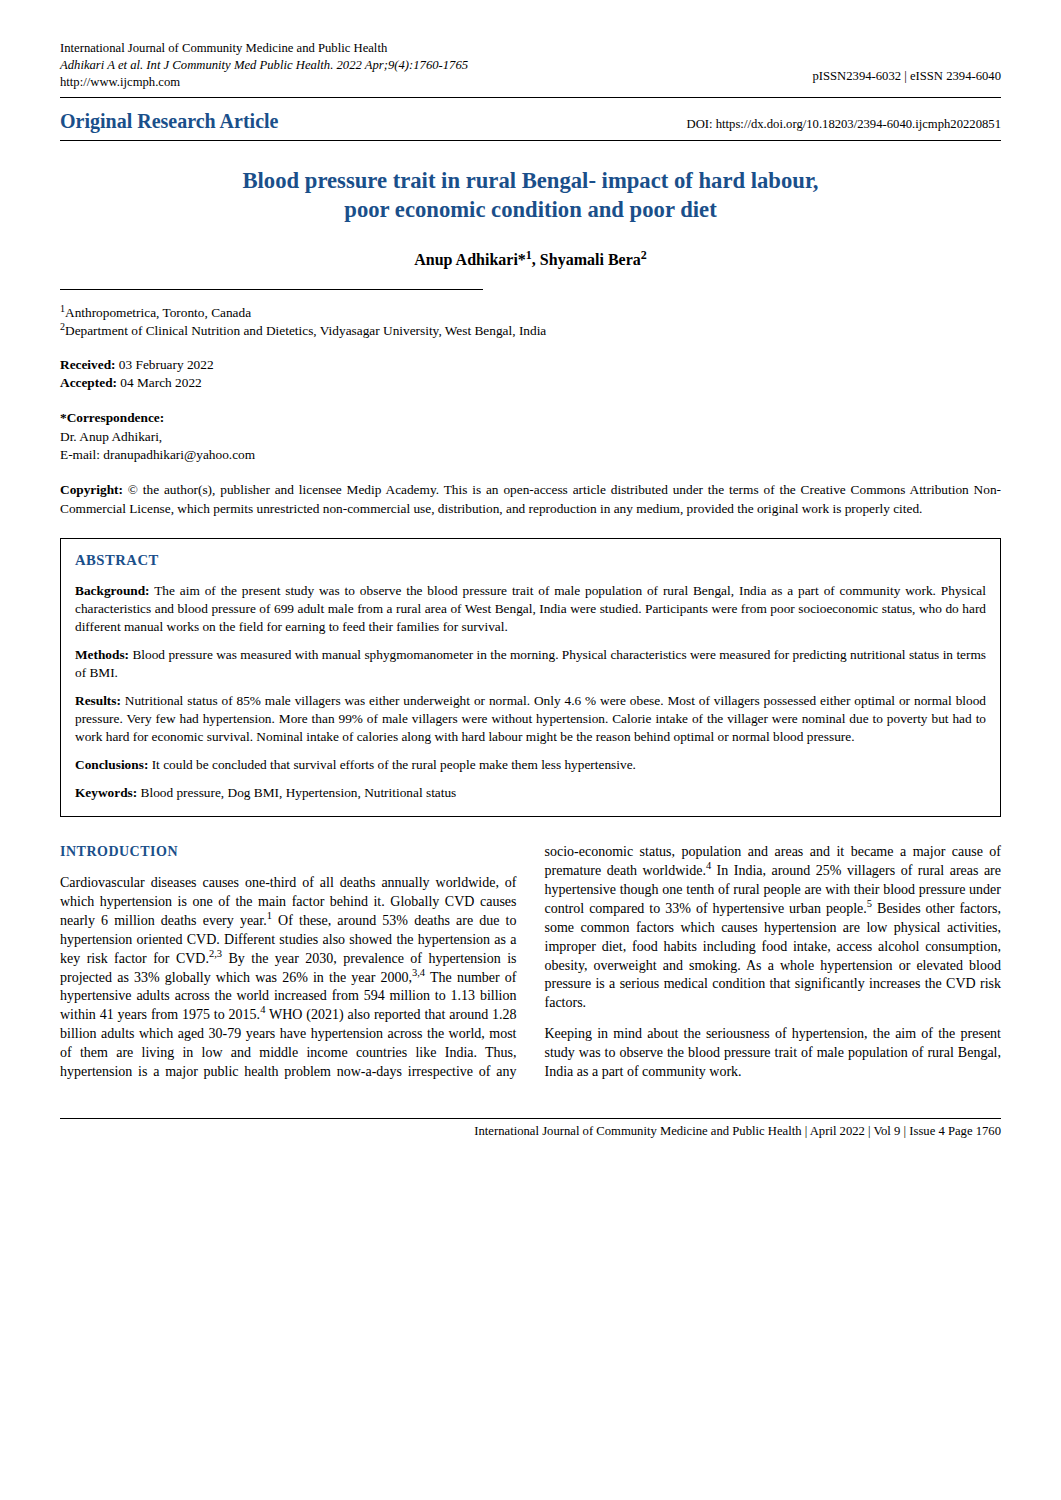International Journal of Community Medicine and Public Health
Adhikari A et al. Int J Community Med Public Health. 2022 Apr;9(4):1760-1765
http://www.ijcmph.com
pISSN2394-6032 | eISSN 2394-6040
Original Research Article
DOI: https://dx.doi.org/10.18203/2394-6040.ijcmph20220851
Blood pressure trait in rural Bengal- impact of hard labour,
poor economic condition and poor diet
Anup Adhikari*1, Shyamali Bera2
1Anthropometrica, Toronto, Canada
2Department of Clinical Nutrition and Dietetics, Vidyasagar University, West Bengal, India
Received: 03 February 2022
Accepted: 04 March 2022
*Correspondence:
Dr. Anup Adhikari,
E-mail: dranupadhikari@yahoo.com
Copyright: © the author(s), publisher and licensee Medip Academy. This is an open-access article distributed under the terms of the Creative Commons Attribution Non-Commercial License, which permits unrestricted non-commercial use, distribution, and reproduction in any medium, provided the original work is properly cited.
ABSTRACT
Background: The aim of the present study was to observe the blood pressure trait of male population of rural Bengal, India as a part of community work. Physical characteristics and blood pressure of 699 adult male from a rural area of West Bengal, India were studied. Participants were from poor socioeconomic status, who do hard different manual works on the field for earning to feed their families for survival.
Methods: Blood pressure was measured with manual sphygmomanometer in the morning. Physical characteristics were measured for predicting nutritional status in terms of BMI.
Results: Nutritional status of 85% male villagers was either underweight or normal. Only 4.6 % were obese. Most of villagers possessed either optimal or normal blood pressure. Very few had hypertension. More than 99% of male villagers were without hypertension. Calorie intake of the villager were nominal due to poverty but had to work hard for economic survival. Nominal intake of calories along with hard labour might be the reason behind optimal or normal blood pressure.
Conclusions: It could be concluded that survival efforts of the rural people make them less hypertensive.
Keywords: Blood pressure, Dog BMI, Hypertension, Nutritional status
INTRODUCTION
Cardiovascular diseases causes one-third of all deaths annually worldwide, of which hypertension is one of the main factor behind it. Globally CVD causes nearly 6 million deaths every year.1 Of these, around 53% deaths are due to hypertension oriented CVD. Different studies also showed the hypertension as a key risk factor for CVD.2,3 By the year 2030, prevalence of hypertension is projected as 33% globally which was 26% in the year 2000,3,4 The number of hypertensive adults across the world increased from 594 million to 1.13 billion within 41 years from 1975 to 2015.4 WHO (2021) also reported that around 1.28 billion adults which aged 30-79 years have hypertension across the world, most of them are living in low and middle income countries like India. Thus, hypertension is a major public health problem now-a-days irrespective of any socio-economic status, population and areas and it became a major cause of premature death worldwide.4 In India, around 25% villagers of rural areas are hypertensive though one tenth of rural people are with their blood pressure under control compared to 33% of hypertensive urban people.5 Besides other factors, some common factors which causes hypertension are low physical activities, improper diet, food habits including food intake, access alcohol consumption, obesity, overweight and smoking. As a whole hypertension or elevated blood pressure is a serious medical condition that significantly increases the CVD risk factors.
Keeping in mind about the seriousness of hypertension, the aim of the present study was to observe the blood pressure trait of male population of rural Bengal, India as a part of community work.
International Journal of Community Medicine and Public Health | April 2022 | Vol 9 | Issue 4 Page 1760